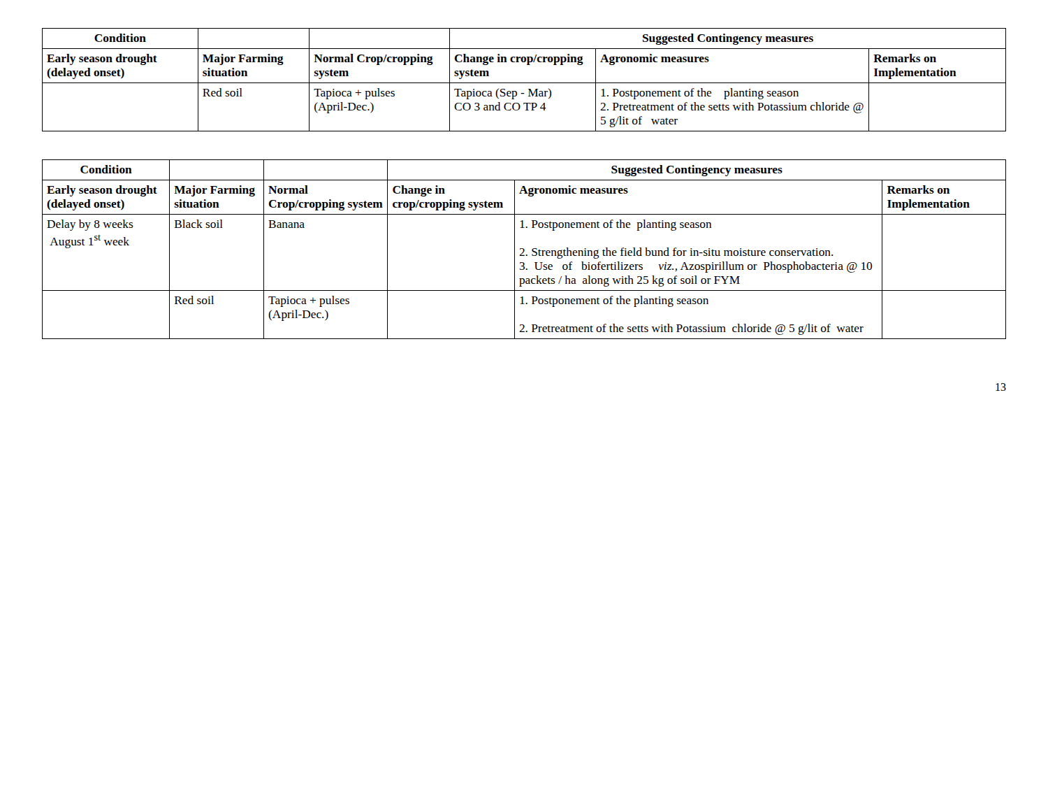| Condition | | | Suggested Contingency measures |
| --- | --- | --- | --- |
| Early season drought (delayed onset) | Major Farming situation | Normal Crop/cropping system | Change in crop/cropping system | Agronomic measures | Remarks on Implementation |
| | Red soil | Tapioca + pulses (April-Dec.) | Tapioca (Sep - Mar) CO 3 and CO TP 4 | 1. Postponement of the planting season 2. Pretreatment of the setts with Potassium chloride @ 5 g/lit of water | |
| Condition | | | Suggested Contingency measures |
| --- | --- | --- | --- |
| Early season drought (delayed onset) | Major Farming situation | Normal Crop/cropping system | Change in crop/cropping system | Agronomic measures | Remarks on Implementation |
| Delay by 8 weeks August 1 st week | Black soil | Banana | | 1. Postponement of the planting season 2. Strengthening the field bund for in-situ moisture conservation. 3. Use of biofertilizers viz., Azospirillum or Phosphobacteria @ 10 packets / ha along with 25 kg of soil or FYM | |
| | Red soil | Tapioca + pulses (April-Dec.) | | 1. Postponement of the planting season 2. Pretreatment of the setts with Potassium chloride @ 5 g/lit of water | |
13